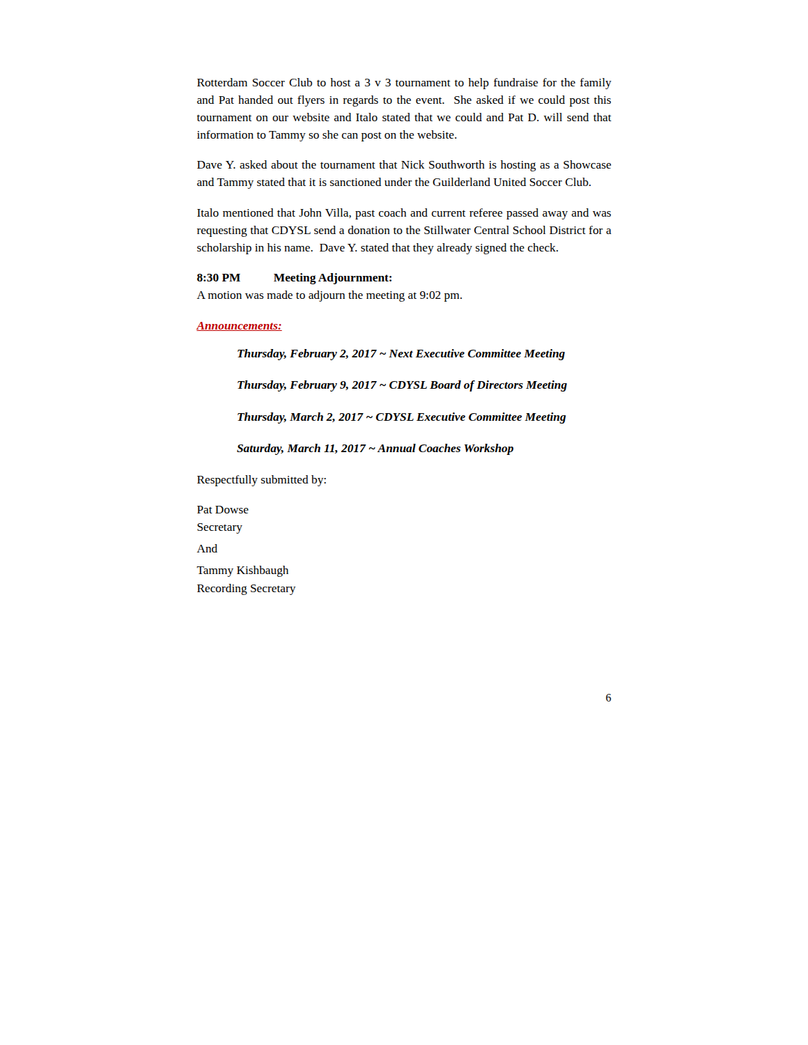Rotterdam Soccer Club to host a 3 v 3 tournament to help fundraise for the family and Pat handed out flyers in regards to the event. She asked if we could post this tournament on our website and Italo stated that we could and Pat D. will send that information to Tammy so she can post on the website.
Dave Y. asked about the tournament that Nick Southworth is hosting as a Showcase and Tammy stated that it is sanctioned under the Guilderland United Soccer Club.
Italo mentioned that John Villa, past coach and current referee passed away and was requesting that CDYSL send a donation to the Stillwater Central School District for a scholarship in his name. Dave Y. stated that they already signed the check.
8:30 PMMeeting Adjournment:
A motion was made to adjourn the meeting at 9:02 pm.
Announcements:
Thursday, February 2, 2017 ~ Next Executive Committee Meeting
Thursday, February 9, 2017 ~ CDYSL Board of Directors Meeting
Thursday, March 2, 2017 ~ CDYSL Executive Committee Meeting
Saturday, March 11, 2017 ~ Annual Coaches Workshop
Respectfully submitted by:
Pat Dowse
Secretary
And
Tammy Kishbaugh
Recording Secretary
6